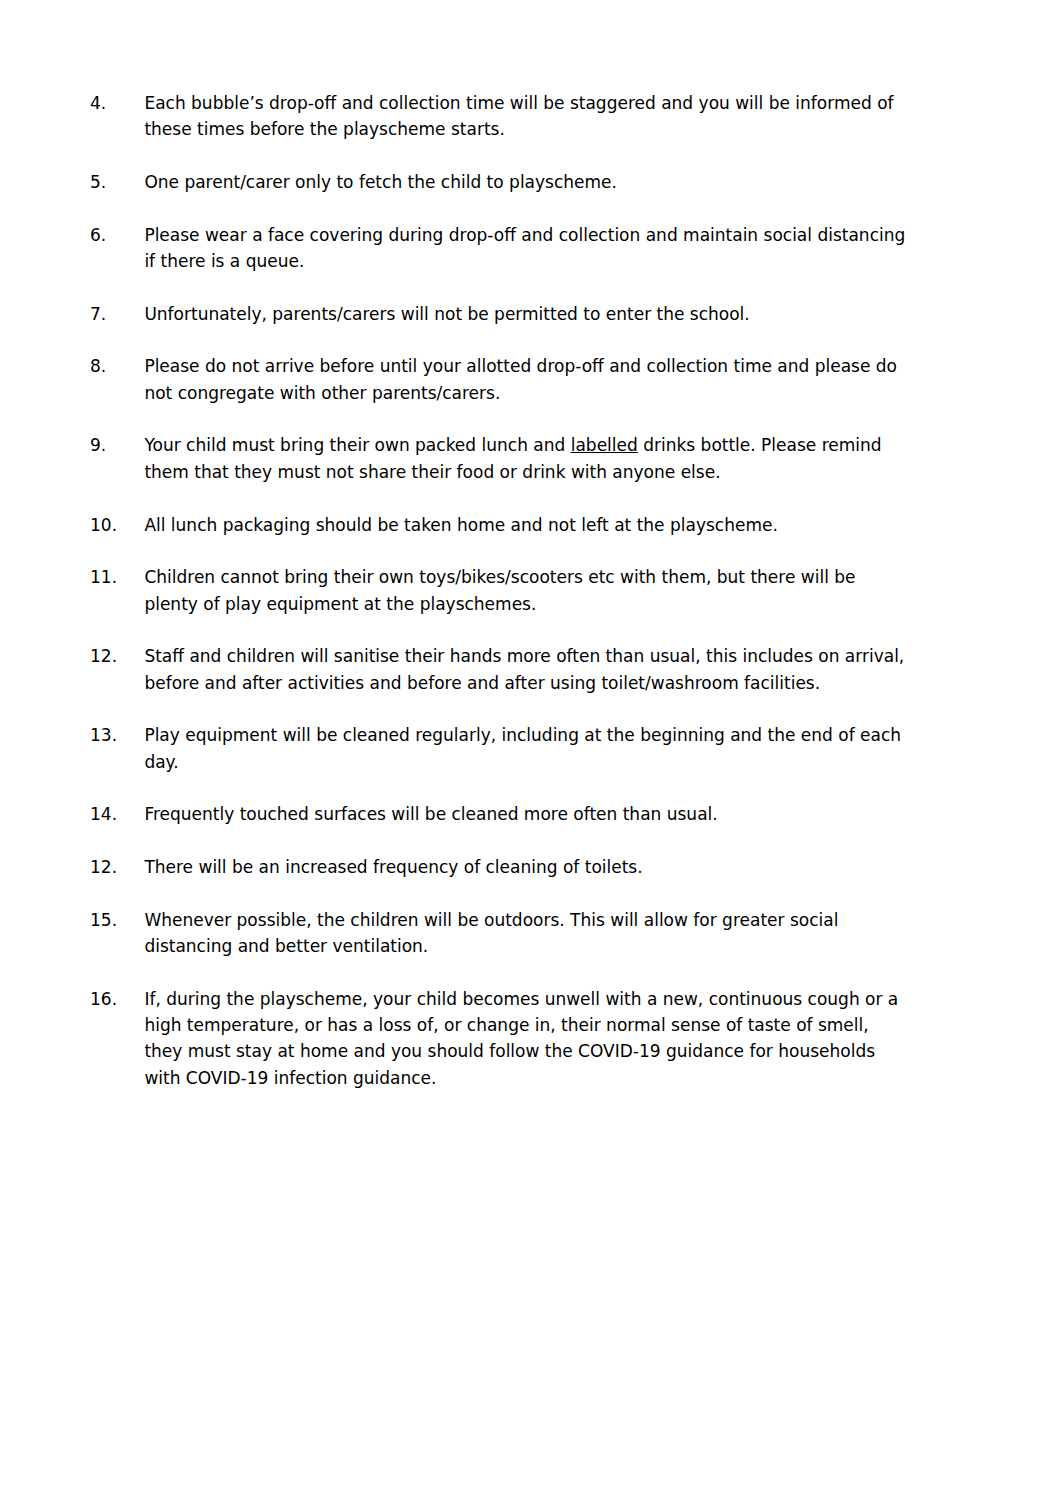4. Each bubble’s drop-off and collection time will be staggered and you will be informed of these times before the playscheme starts.
5. One parent/carer only to fetch the child to playscheme.
6. Please wear a face covering during drop-off and collection and maintain social distancing if there is a queue.
7. Unfortunately, parents/carers will not be permitted to enter the school.
8. Please do not arrive before until your allotted drop-off and collection time and please do not congregate with other parents/carers.
9. Your child must bring their own packed lunch and labelled drinks bottle. Please remind them that they must not share their food or drink with anyone else.
10. All lunch packaging should be taken home and not left at the playscheme.
11. Children cannot bring their own toys/bikes/scooters etc with them, but there will be plenty of play equipment at the playschemes.
12. Staff and children will sanitise their hands more often than usual, this includes on arrival, before and after activities and before and after using toilet/washroom facilities.
13. Play equipment will be cleaned regularly, including at the beginning and the end of each day.
14. Frequently touched surfaces will be cleaned more often than usual.
12. There will be an increased frequency of cleaning of toilets.
15. Whenever possible, the children will be outdoors. This will allow for greater social distancing and better ventilation.
16. If, during the playscheme, your child becomes unwell with a new, continuous cough or a high temperature, or has a loss of, or change in, their normal sense of taste of smell, they must stay at home and you should follow the COVID-19 guidance for households with COVID-19 infection guidance.